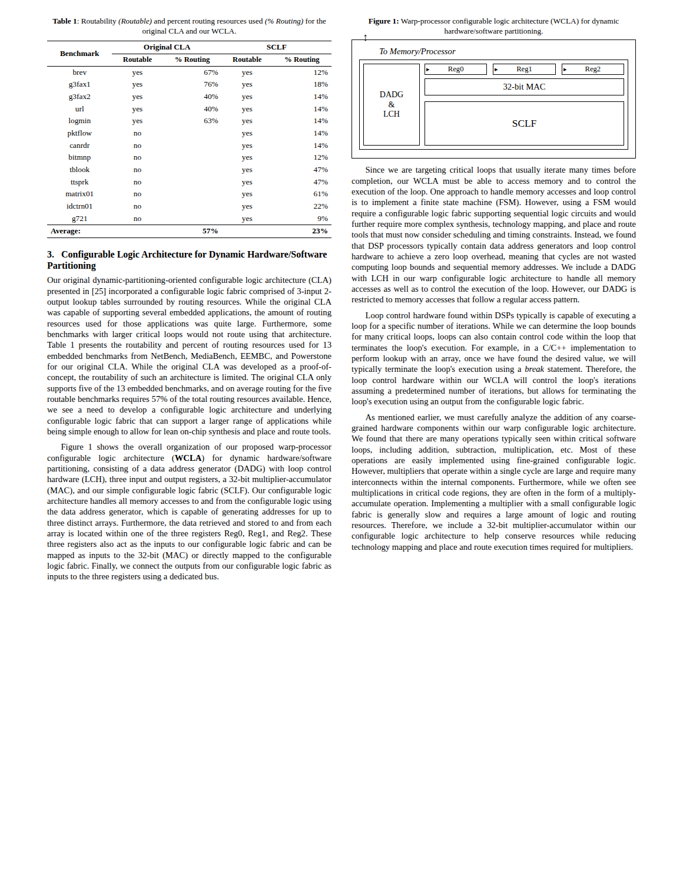Table 1: Routability (Routable) and percent routing resources used (% Routing) for the original CLA and our WCLA.
| Benchmark | Original CLA | SCLF |
| --- | --- | --- |
| Routable | % Routing | Routable | % Routing |
| brev | yes | 67% | yes | 12% |
| g3fax1 | yes | 76% | yes | 18% |
| g3fax2 | yes | 40% | yes | 14% |
| url | yes | 40% | yes | 14% |
| logmin | yes | 63% | yes | 14% |
| pktflow | no | | yes | 14% |
| canrdr | no | | yes | 14% |
| bitmnp | no | | yes | 12% |
| tblook | no | | yes | 47% |
| ttsprk | no | | yes | 47% |
| matrix01 | no | | yes | 61% |
| idctrn01 | no | | yes | 22% |
| g721 | no | | yes | 9% |
| Average: | | 57% | | 23% |
3. Configurable Logic Architecture for Dynamic Hardware/Software Partitioning
Our original dynamic-partitioning-oriented configurable logic architecture (CLA) presented in [25] incorporated a configurable logic fabric comprised of 3-input 2-output lookup tables surrounded by routing resources. While the original CLA was capable of supporting several embedded applications, the amount of routing resources used for those applications was quite large. Furthermore, some benchmarks with larger critical loops would not route using that architecture. Table 1 presents the routability and percent of routing resources used for 13 embedded benchmarks from NetBench, MediaBench, EEMBC, and Powerstone for our original CLA. While the original CLA was developed as a proof-of-concept, the routability of such an architecture is limited. The original CLA only supports five of the 13 embedded benchmarks, and on average routing for the five routable benchmarks requires 57% of the total routing resources available. Hence, we see a need to develop a configurable logic architecture and underlying configurable logic fabric that can support a larger range of applications while being simple enough to allow for lean on-chip synthesis and place and route tools.
Figure 1 shows the overall organization of our proposed warp-processor configurable logic architecture (WCLA) for dynamic hardware/software partitioning, consisting of a data address generator (DADG) with loop control hardware (LCH), three input and output registers, a 32-bit multiplier-accumulator (MAC), and our simple configurable logic fabric (SCLF). Our configurable logic architecture handles all memory accesses to and from the configurable logic using the data address generator, which is capable of generating addresses for up to three distinct arrays. Furthermore, the data retrieved and stored to and from each array is located within one of the three registers Reg0, Reg1, and Reg2. These three registers also act as the inputs to our configurable logic fabric and can be mapped as inputs to the 32-bit (MAC) or directly mapped to the configurable logic fabric. Finally, we connect the outputs from our configurable logic fabric as inputs to the three registers using a dedicated bus.
Figure 1: Warp-processor configurable logic architecture (WCLA) for dynamic hardware/software partitioning.
↕
To Memory/Processor
DADG
&
LCH
Reg0
Reg1
Reg2
32-bit MAC
SCLF
Since we are targeting critical loops that usually iterate many times before completion, our WCLA must be able to access memory and to control the execution of the loop. One approach to handle memory accesses and loop control is to implement a finite state machine (FSM). However, using a FSM would require a configurable logic fabric supporting sequential logic circuits and would further require more complex synthesis, technology mapping, and place and route tools that must now consider scheduling and timing constraints. Instead, we found that DSP processors typically contain data address generators and loop control hardware to achieve a zero loop overhead, meaning that cycles are not wasted computing loop bounds and sequential memory addresses. We include a DADG with LCH in our warp configurable logic architecture to handle all memory accesses as well as to control the execution of the loop. However, our DADG is restricted to memory accesses that follow a regular access pattern.
Loop control hardware found within DSPs typically is capable of executing a loop for a specific number of iterations. While we can determine the loop bounds for many critical loops, loops can also contain control code within the loop that terminates the loop's execution. For example, in a C/C++ implementation to perform lookup with an array, once we have found the desired value, we will typically terminate the loop's execution using a break statement. Therefore, the loop control hardware within our WCLA will control the loop's iterations assuming a predetermined number of iterations, but allows for terminating the loop's execution using an output from the configurable logic fabric.
As mentioned earlier, we must carefully analyze the addition of any coarse-grained hardware components within our warp configurable logic architecture. We found that there are many operations typically seen within critical software loops, including addition, subtraction, multiplication, etc. Most of these operations are easily implemented using fine-grained configurable logic. However, multipliers that operate within a single cycle are large and require many interconnects within the internal components. Furthermore, while we often see multiplications in critical code regions, they are often in the form of a multiply-accumulate operation. Implementing a multiplier with a small configurable logic fabric is generally slow and requires a large amount of logic and routing resources. Therefore, we include a 32-bit multiplier-accumulator within our configurable logic architecture to help conserve resources while reducing technology mapping and place and route execution times required for multipliers.